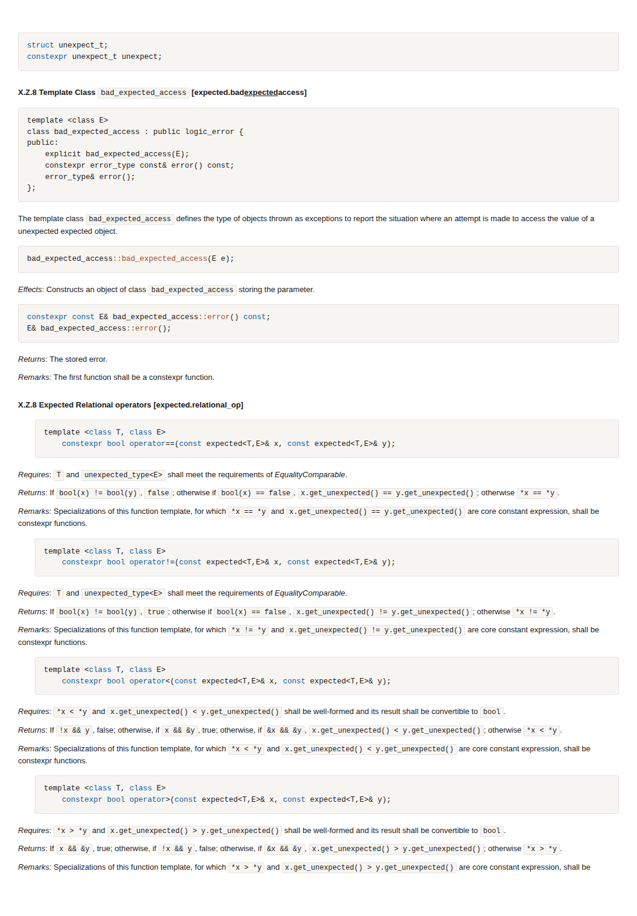struct unexpect_t;
constexpr unexpect_t unexpect;
X.Z.8 Template Class bad_expected_access [expected.badexpectedaccess]
template <class E>
class bad_expected_access : public logic_error {
public:
    explicit bad_expected_access(E);
    constexpr error_type const& error() const;
    error_type& error();
};
The template class bad_expected_access defines the type of objects thrown as exceptions to report the situation where an attempt is made to access the value of a unexpected expected object.
bad_expected_access::bad_expected_access(E e);
Effects: Constructs an object of class bad_expected_access storing the parameter.
constexpr const E& bad_expected_access::error() const;
E& bad_expected_access::error();
Returns: The stored error.
Remarks: The first function shall be a constexpr function.
X.Z.8 Expected Relational operators [expected.relational_op]
template <class T, class E>
    constexpr bool operator==(const expected<T,E>& x, const expected<T,E>& y);
Requires: T and unexpected_type<E> shall meet the requirements of EqualityComparable.
Returns: If bool(x) != bool(y), false; otherwise if bool(x) == false, x.get_unexpected() == y.get_unexpected(); otherwise *x == *y.
Remarks: Specializations of this function template, for which *x == *y and x.get_unexpected() == y.get_unexpected() are core constant expression, shall be constexpr functions.
template <class T, class E>
    constexpr bool operator!=(const expected<T,E>& x, const expected<T,E>& y);
Requires: T and unexpected_type<E> shall meet the requirements of EqualityComparable.
Returns: If bool(x) != bool(y), true; otherwise if bool(x) == false, x.get_unexpected() != y.get_unexpected(); otherwise *x != *y.
Remarks: Specializations of this function template, for which *x != *y and x.get_unexpected() != y.get_unexpected() are core constant expression, shall be constexpr functions.
template <class T, class E>
    constexpr bool operator<(const expected<T,E>& x, const expected<T,E>& y);
Requires: *x < *y and x.get_unexpected() < y.get_unexpected() shall be well-formed and its result shall be convertible to bool.
Returns: If !x && y, false; otherwise, if x && &y, true; otherwise, if &x && &y, x.get_unexpected() < y.get_unexpected(); otherwise *x < *y.
Remarks: Specializations of this function template, for which *x < *y and x.get_unexpected() < y.get_unexpected() are core constant expression, shall be constexpr functions.
template <class T, class E>
    constexpr bool operator>(const expected<T,E>& x, const expected<T,E>& y);
Requires: *x > *y and x.get_unexpected() > y.get_unexpected() shall be well-formed and its result shall be convertible to bool.
Returns: If x && &y, true; otherwise, if !x && y, false; otherwise, if &x && &y, x.get_unexpected() > y.get_unexpected(); otherwise *x > *y.
Remarks: Specializations of this function template, for which *x > *y and x.get_unexpected() > y.get_unexpected() are core constant expression, shall be